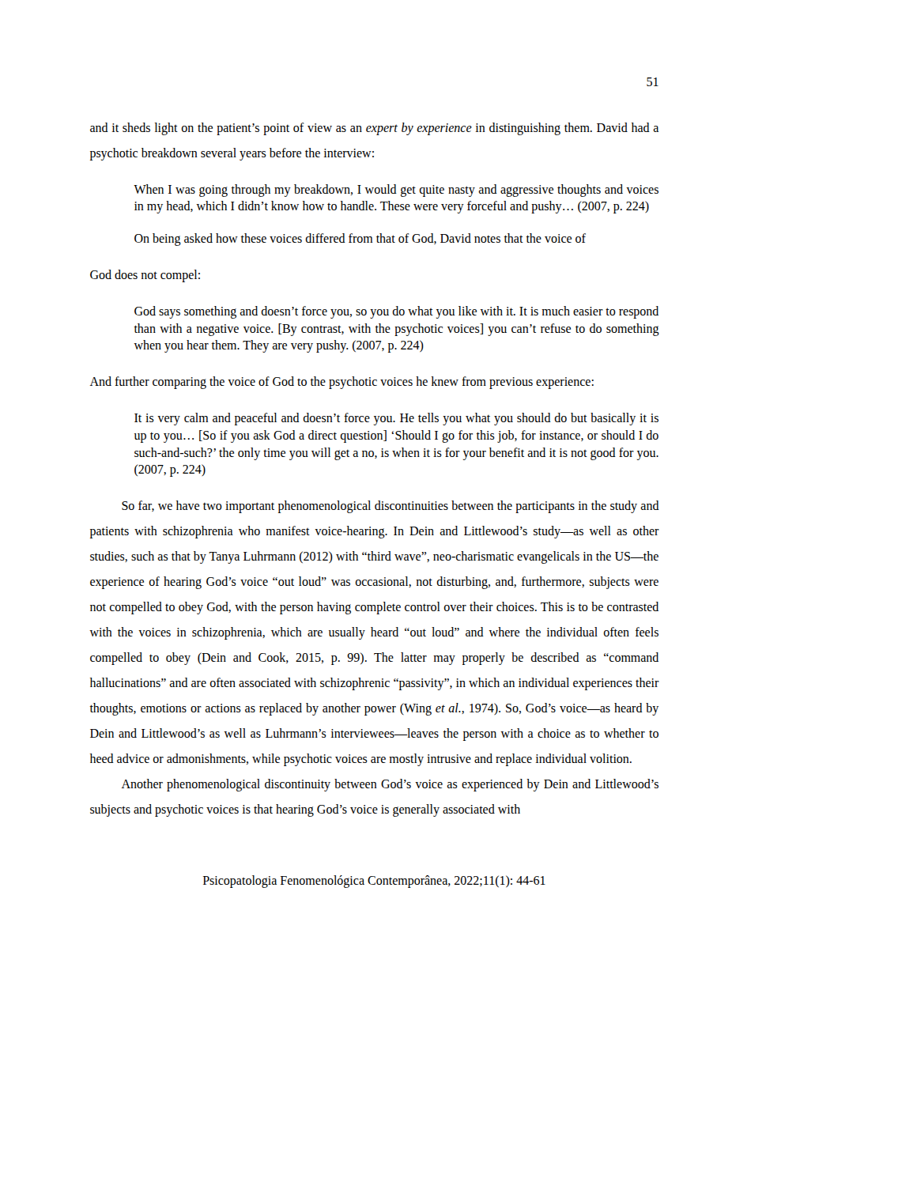51
and it sheds light on the patient’s point of view as an expert by experience in distinguishing them. David had a psychotic breakdown several years before the interview:
When I was going through my breakdown, I would get quite nasty and aggressive thoughts and voices in my head, which I didn’t know how to handle. These were very forceful and pushy… (2007, p. 224)
On being asked how these voices differed from that of God, David notes that the voice of
God does not compel:
God says something and doesn’t force you, so you do what you like with it. It is much easier to respond than with a negative voice. [By contrast, with the psychotic voices] you can’t refuse to do something when you hear them. They are very pushy. (2007, p. 224)
And further comparing the voice of God to the psychotic voices he knew from previous experience:
It is very calm and peaceful and doesn’t force you. He tells you what you should do but basically it is up to you… [So if you ask God a direct question] ‘Should I go for this job, for instance, or should I do such-and-such?’ the only time you will get a no, is when it is for your benefit and it is not good for you. (2007, p. 224)
So far, we have two important phenomenological discontinuities between the participants in the study and patients with schizophrenia who manifest voice-hearing. In Dein and Littlewood’s study—as well as other studies, such as that by Tanya Luhrmann (2012) with “third wave”, neo-charismatic evangelicals in the US—the experience of hearing God’s voice “out loud” was occasional, not disturbing, and, furthermore, subjects were not compelled to obey God, with the person having complete control over their choices. This is to be contrasted with the voices in schizophrenia, which are usually heard “out loud” and where the individual often feels compelled to obey (Dein and Cook, 2015, p. 99). The latter may properly be described as “command hallucinations” and are often associated with schizophrenic “passivity”, in which an individual experiences their thoughts, emotions or actions as replaced by another power (Wing et al., 1974). So, God’s voice—as heard by Dein and Littlewood’s as well as Luhrmann’s interviewees—leaves the person with a choice as to whether to heed advice or admonishments, while psychotic voices are mostly intrusive and replace individual volition.
Another phenomenological discontinuity between God’s voice as experienced by Dein and Littlewood’s subjects and psychotic voices is that hearing God’s voice is generally associated with
Psicopatologia Fenomenológica Contemporânea, 2022;11(1): 44-61